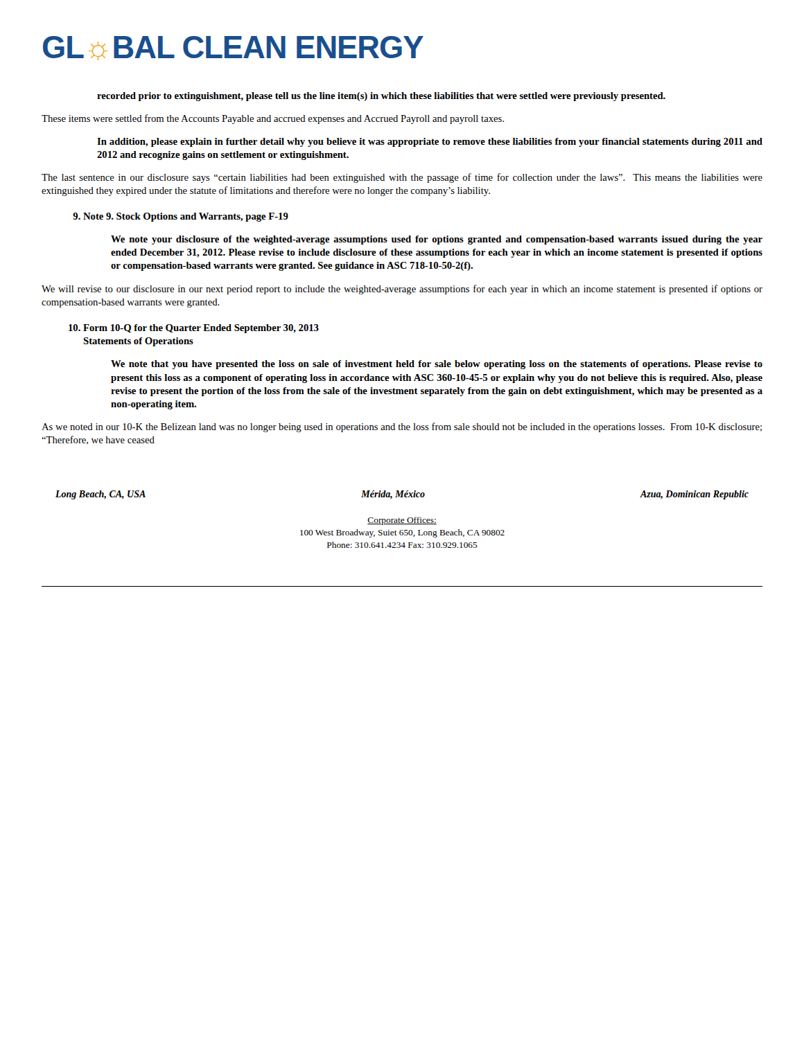GL☼BAL CLEAN ENERGY
recorded prior to extinguishment, please tell us the line item(s) in which these liabilities that were settled were previously presented.
These items were settled from the Accounts Payable and accrued expenses and Accrued Payroll and payroll taxes.
In addition, please explain in further detail why you believe it was appropriate to remove these liabilities from your financial statements during 2011 and 2012 and recognize gains on settlement or extinguishment.
The last sentence in our disclosure says “certain liabilities had been extinguished with the passage of time for collection under the laws”. This means the liabilities were extinguished they expired under the statute of limitations and therefore were no longer the company’s liability.
Note 9. Stock Options and Warrants, page F-19
We note your disclosure of the weighted-average assumptions used for options granted and compensation-based warrants issued during the year ended December 31, 2012. Please revise to include disclosure of these assumptions for each year in which an income statement is presented if options or compensation-based warrants were granted. See guidance in ASC 718-10-50-2(f).
We will revise to our disclosure in our next period report to include the weighted-average assumptions for each year in which an income statement is presented if options or compensation-based warrants were granted.
Form 10-Q for the Quarter Ended September 30, 2013
Statements of Operations
We note that you have presented the loss on sale of investment held for sale below operating loss on the statements of operations. Please revise to present this loss as a component of operating loss in accordance with ASC 360-10-45-5 or explain why you do not believe this is required. Also, please revise to present the portion of the loss from the sale of the investment separately from the gain on debt extinguishment, which may be presented as a non-operating item.
As we noted in our 10-K the Belizean land was no longer being used in operations and the loss from sale should not be included in the operations losses. From 10-K disclosure; “Therefore, we have ceased
Long Beach, CA, USA Mérida, México Azua, Dominican Republic
Corporate Offices:
100 West Broadway, Suiet 650, Long Beach, CA 90802
Phone: 310.641.4234 Fax: 310.929.1065